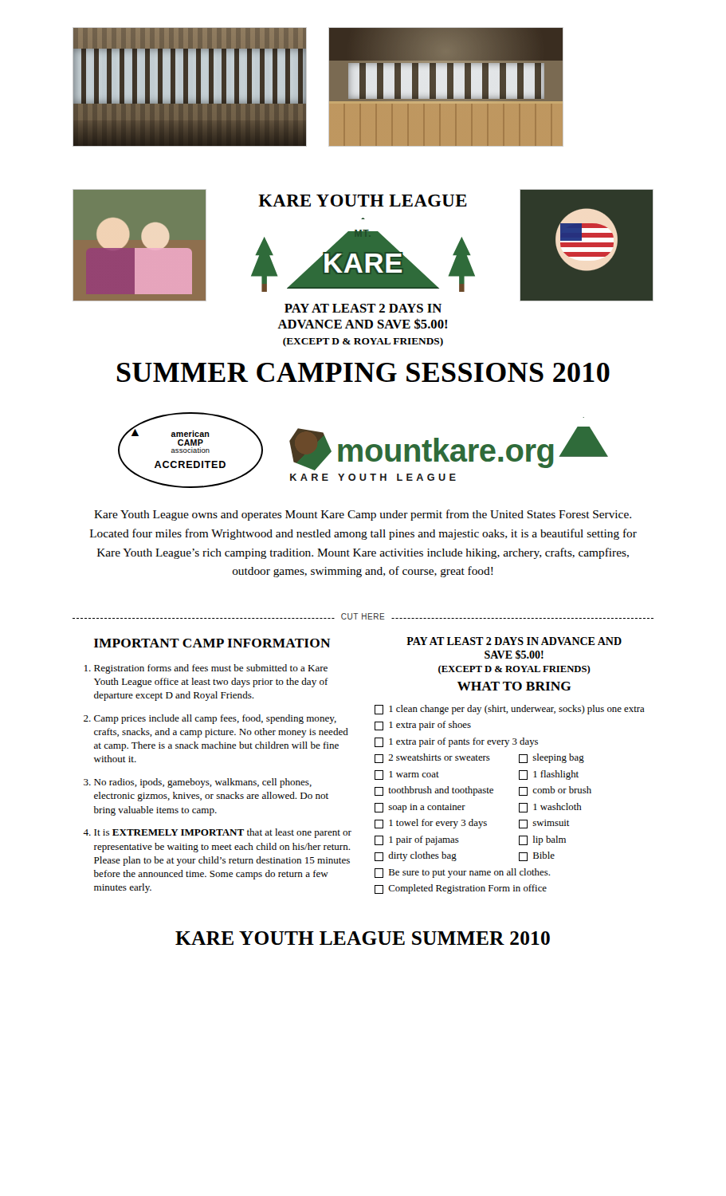KARE YOUTH LEAGUE
MT. KARE
PAY AT LEAST 2 DAYS IN
ADVANCE AND SAVE $5.00!
(EXCEPT D & ROYAL FRIENDS)
SUMMER CAMPING SESSIONS 2010
▲ american CAMP association ACCREDITED
mountkare.org
KARE YOUTH LEAGUE
Kare Youth League owns and operates Mount Kare Camp under permit from the United States Forest Service. Located four miles from Wrightwood and nestled among tall pines and majestic oaks, it is a beautiful setting for Kare Youth League’s rich camping tradition. Mount Kare activities include hiking, archery, crafts, campfires, outdoor games, swimming and, of course, great food!
CUT HERE
IMPORTANT CAMP INFORMATION
Registration forms and fees must be submitted to a Kare Youth League office at least two days prior to the day of departure except D and Royal Friends.
Camp prices include all camp fees, food, spending money, crafts, snacks, and a camp picture. No other money is needed at camp. There is a snack machine but children will be fine without it.
No radios, ipods, gameboys, walkmans, cell phones, electronic gizmos, knives, or snacks are allowed. Do not bring valuable items to camp.
It is EXTREMELY IMPORTANT that at least one parent or representative be waiting to meet each child on his/her return. Please plan to be at your child’s return destination 15 minutes before the announced time. Some camps do return a few minutes early.
PAY AT LEAST 2 DAYS IN ADVANCE AND
SAVE $5.00!
(EXCEPT D & ROYAL FRIENDS)
WHAT TO BRING
1 clean change per day (shirt, underwear, socks) plus one extra
1 extra pair of shoes
1 extra pair of pants for every 3 days
2 sweatshirts or sweaters
sleeping bag
1 warm coat
1 flashlight
toothbrush and toothpaste
comb or brush
soap in a container
1 washcloth
1 towel for every 3 days
swimsuit
1 pair of pajamas
lip balm
dirty clothes bag
Bible
Be sure to put your name on all clothes.
Completed Registration Form in office
KARE YOUTH LEAGUE SUMMER 2010